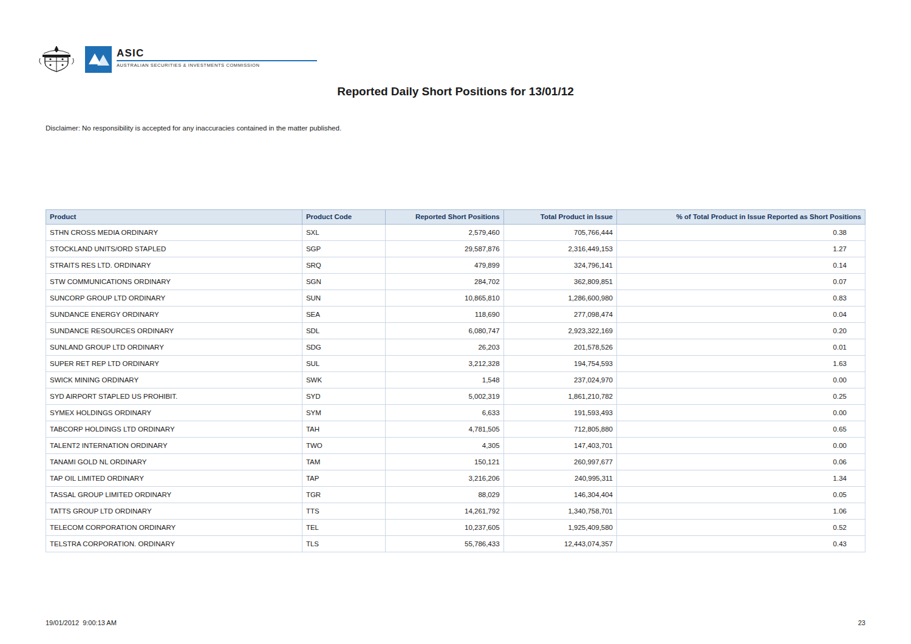ASIC
Australian Securities & Investments Commission
Reported Daily Short Positions for 13/01/12
Disclaimer: No responsibility is accepted for any inaccuracies contained in the matter published.
| Product | Product Code | Reported Short Positions | Total Product in Issue | % of Total Product in Issue Reported as Short Positions |
| --- | --- | --- | --- | --- |
| STHN CROSS MEDIA ORDINARY | SXL | 2,579,460 | 705,766,444 | 0.38 |
| STOCKLAND UNITS/ORD STAPLED | SGP | 29,587,876 | 2,316,449,153 | 1.27 |
| STRAITS RES LTD. ORDINARY | SRQ | 479,899 | 324,796,141 | 0.14 |
| STW COMMUNICATIONS ORDINARY | SGN | 284,702 | 362,809,851 | 0.07 |
| SUNCORP GROUP LTD ORDINARY | SUN | 10,865,810 | 1,286,600,980 | 0.83 |
| SUNDANCE ENERGY ORDINARY | SEA | 118,690 | 277,098,474 | 0.04 |
| SUNDANCE RESOURCES ORDINARY | SDL | 6,080,747 | 2,923,322,169 | 0.20 |
| SUNLAND GROUP LTD ORDINARY | SDG | 26,203 | 201,578,526 | 0.01 |
| SUPER RET REP LTD ORDINARY | SUL | 3,212,328 | 194,754,593 | 1.63 |
| SWICK MINING ORDINARY | SWK | 1,548 | 237,024,970 | 0.00 |
| SYD AIRPORT STAPLED US PROHIBIT. | SYD | 5,002,319 | 1,861,210,782 | 0.25 |
| SYMEX HOLDINGS ORDINARY | SYM | 6,633 | 191,593,493 | 0.00 |
| TABCORP HOLDINGS LTD ORDINARY | TAH | 4,781,505 | 712,805,880 | 0.65 |
| TALENT2 INTERNATION ORDINARY | TWO | 4,305 | 147,403,701 | 0.00 |
| TANAMI GOLD NL ORDINARY | TAM | 150,121 | 260,997,677 | 0.06 |
| TAP OIL LIMITED ORDINARY | TAP | 3,216,206 | 240,995,311 | 1.34 |
| TASSAL GROUP LIMITED ORDINARY | TGR | 88,029 | 146,304,404 | 0.05 |
| TATTS GROUP LTD ORDINARY | TTS | 14,261,792 | 1,340,758,701 | 1.06 |
| TELECOM CORPORATION ORDINARY | TEL | 10,237,605 | 1,925,409,580 | 0.52 |
| TELSTRA CORPORATION. ORDINARY | TLS | 55,786,433 | 12,443,074,357 | 0.43 |
19/01/2012 9:00:13 AM
23